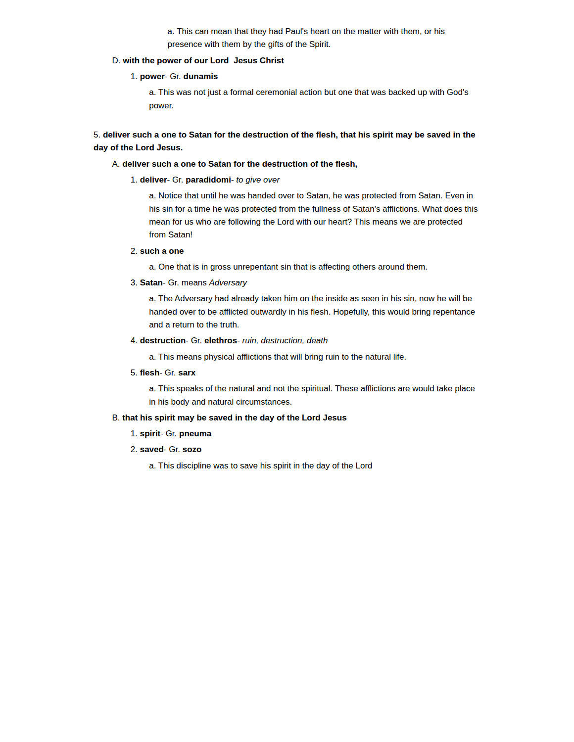a. This can mean that they had Paul's heart on the matter with them, or his presence with them by the gifts of the Spirit.
D. with the power of our Lord Jesus Christ
1. power- Gr. dunamis
a. This was not just a formal ceremonial action but one that was backed up with God's power.
5. deliver such a one to Satan for the destruction of the flesh, that his spirit may be saved in the day of the Lord Jesus.
A. deliver such a one to Satan for the destruction of the flesh,
1. deliver- Gr. paradidomi- to give over
a. Notice that until he was handed over to Satan, he was protected from Satan. Even in his sin for a time he was protected from the fullness of Satan's afflictions. What does this mean for us who are following the Lord with our heart? This means we are protected from Satan!
2. such a one
a. One that is in gross unrepentant sin that is affecting others around them.
3. Satan- Gr. means Adversary
a. The Adversary had already taken him on the inside as seen in his sin, now he will be handed over to be afflicted outwardly in his flesh. Hopefully, this would bring repentance and a return to the truth.
4. destruction- Gr. elethros- ruin, destruction, death
a. This means physical afflictions that will bring ruin to the natural life.
5. flesh- Gr. sarx
a. This speaks of the natural and not the spiritual. These afflictions are would take place in his body and natural circumstances.
B. that his spirit may be saved in the day of the Lord Jesus
1. spirit- Gr. pneuma
2. saved- Gr. sozo
a. This discipline was to save his spirit in the day of the Lord